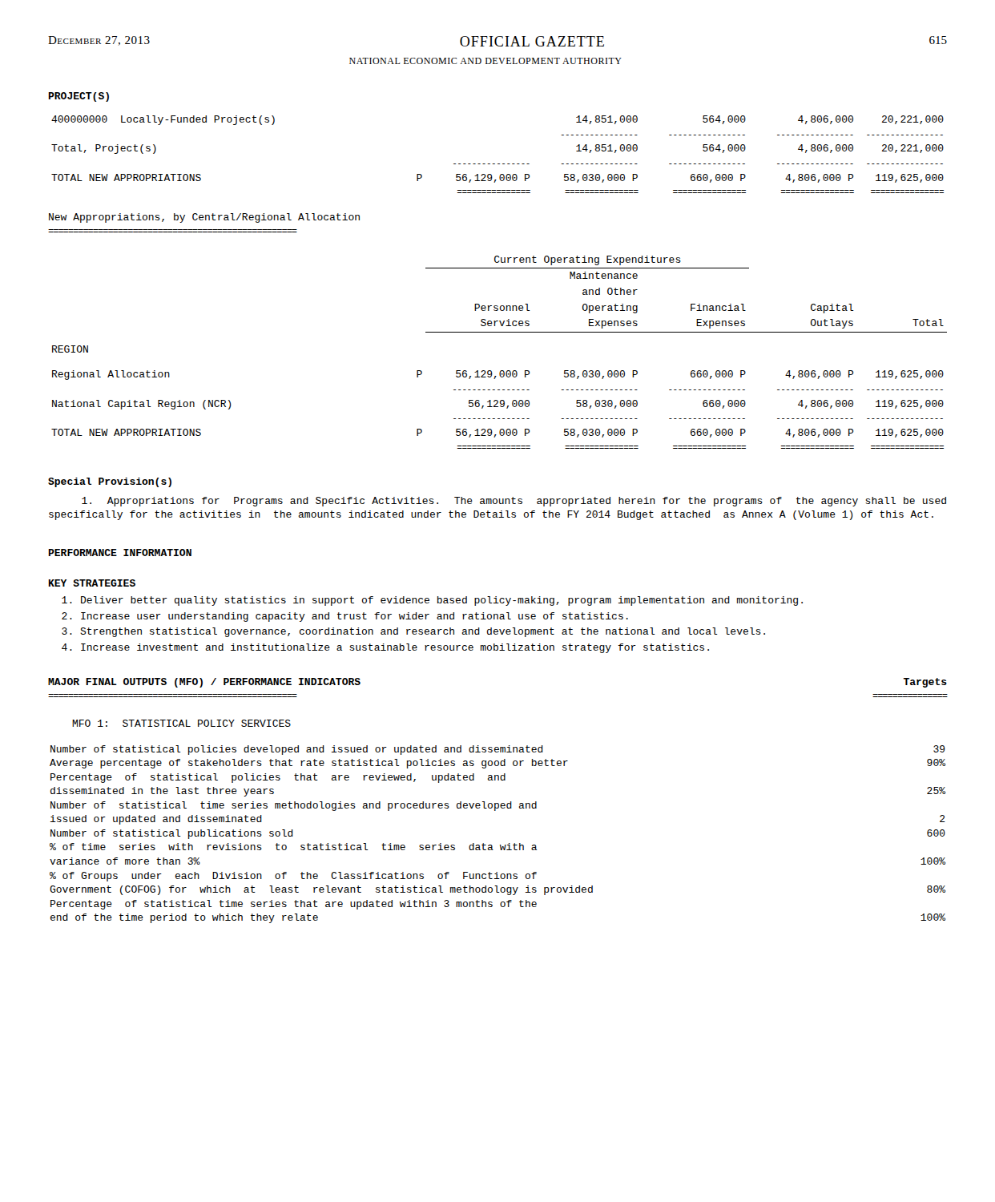December 27, 2013
OFFICIAL GAZETTE
615
NATIONAL ECONOMIC AND DEVELOPMENT AUTHORITY
PROJECT(S)
| 400000000 Locally-Funded Project(s) | | | 14,851,000 | 564,000 | 4,806,000 | 20,221,000 |
| | | | ---------------- | ---------------- | ---------------- | ---------------- |
| Total, Project(s) | | | 14,851,000 | 564,000 | 4,806,000 | 20,221,000 |
| | | ---------------- | ---------------- | ---------------- | ---------------- | ---------------- |
| TOTAL NEW APPROPRIATIONS | P | 56,129,000 P | 58,030,000 P | 660,000 P | 4,806,000 P | 119,625,000 |
| | | =============== | =============== | =============== | =============== | =============== |
New Appropriations, by Central/Regional Allocation
==================================================
| | | Current Operating Expenditures | | |
| | | | Maintenance | | | |
| | | | and Other | | | |
| | | Personnel | Operating | Financial | Capital | |
| | | Services | Expenses | Expenses | Outlays | Total |
| REGION | | | | | | |
| Regional Allocation | P | 56,129,000 P | 58,030,000 P | 660,000 P | 4,806,000 P | 119,625,000 |
| | | ---------------- | ---------------- | ---------------- | ---------------- | ---------------- |
| National Capital Region (NCR) | | 56,129,000 | 58,030,000 | 660,000 | 4,806,000 | 119,625,000 |
| | | ---------------- | ---------------- | ---------------- | ---------------- | ---------------- |
| TOTAL NEW APPROPRIATIONS | P | 56,129,000 P | 58,030,000 P | 660,000 P | 4,806,000 P | 119,625,000 |
| | | =============== | =============== | =============== | =============== | =============== |
Special Provision(s)
1. Appropriations for Programs and Specific Activities. The amounts appropriated herein for the programs of the agency shall be used specifically for the activities in the amounts indicated under the Details of the FY 2014 Budget attached as Annex A (Volume 1) of this Act.
PERFORMANCE INFORMATION
KEY STRATEGIES
Deliver better quality statistics in support of evidence based policy-making, program implementation and monitoring.
Increase user understanding capacity and trust for wider and rational use of statistics.
Strengthen statistical governance, coordination and research and development at the national and local levels.
Increase investment and institutionalize a sustainable resource mobilization strategy for statistics.
MAJOR FINAL OUTPUTS (MFO) / PERFORMANCE INDICATORS
Targets
==================================================
===============
MFO 1: STATISTICAL POLICY SERVICES
| Number of statistical policies developed and issued or updated and disseminated | 39 |
| Average percentage of stakeholders that rate statistical policies as good or better | 90% |
| Percentage of statistical policies that are reviewed, updated and | |
| disseminated in the last three years | 25% |
| Number of statistical time series methodologies and procedures developed and | |
| issued or updated and disseminated | 2 |
| Number of statistical publications sold | 600 |
| % of time series with revisions to statistical time series data with a | |
| variance of more than 3% | 100% |
| % of Groups under each Division of the Classifications of Functions of | |
| Government (COFOG) for which at least relevant statistical methodology is provided | 80% |
| Percentage of statistical time series that are updated within 3 months of the | |
| end of the time period to which they relate | 100% |